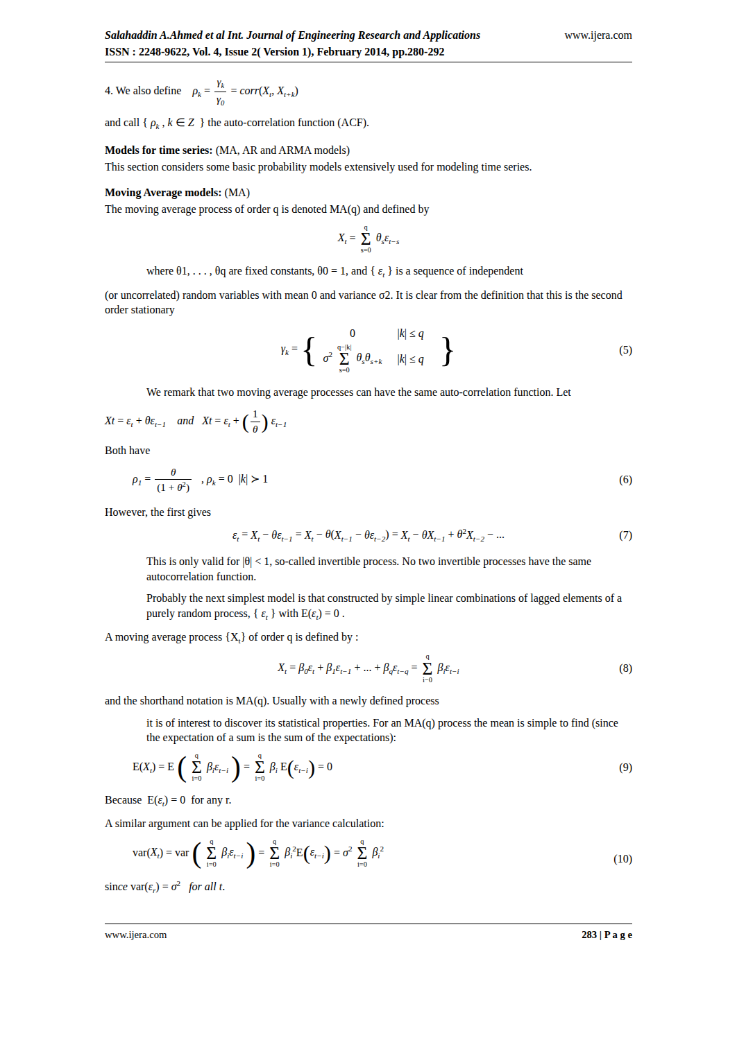Salahaddin A.Ahmed et al Int. Journal of Engineering Research and Applications www.ijera.com
ISSN : 2248-9622, Vol. 4, Issue 2( Version 1), February 2014, pp.280-292
4. We also define ρk = γk γ0 = corr(Xt, Xt+k)
and call { ρk , k ∈ Z } the auto-correlation function (ACF).
Models for time series: (MA, AR and ARMA models)
This section considers some basic probability models extensively used for modeling time series.
Moving Average models: (MA)
The moving average process of order q is denoted MA(q) and defined by
Xt = qΣs=0 θsεt−s
where θ1, . . . , θq are fixed constants, θ0 = 1, and { εt } is a sequence of independent
(or uncorrelated) random variables with mean 0 and variance σ2. It is clear from the definition that this is the second order stationary
γk = {
| 0 | / k / ≤ q |
| σ 2 q−/k/ Σ s=0 θ s θ s+k | / k / ≤ q |
} (5)
We remark that two moving average processes can have the same auto-correlation function. Let
Xt = εt + θεt−1 and Xt = εt + (1 θ) εt−1
Both have
ρ1 = θ(1 + θ2) , ρk = 0 |k| ≻ 1 (6)
However, the first gives
εt = Xt − θεt−1 = Xt − θ(Xt−1 − θεt−2) = Xt − θXt−1 + θ2Xt−2 − ... (7)
This is only valid for |θ| < 1, so-called invertible process. No two invertible processes have the same autocorrelation function.
Probably the next simplest model is that constructed by simple linear combinations of lagged elements of a purely random process, { εt } with E(εt) = 0 .
A moving average process {Xt} of order q is defined by :
Xt = β0εt + β1εt−1 + ... + βqεt−q = qΣi−0 βiεt−i (8)
and the shorthand notation is MA(q). Usually with a newly defined process
it is of interest to discover its statistical properties. For an MA(q) process the mean is simple to find (since the expectation of a sum is the sum of the expectations):
E(Xt) = E ( qΣi=0 βiεt−i ) = qΣi=0 βi E(εt−i) = 0 (9)
Because E(εt) = 0 for any r.
A similar argument can be applied for the variance calculation:
var(Xt) = var ( qΣi=0 βiεt−i ) = qΣi=0 βi2E(εt−i) = σ2 qΣi=0 βi2 (10)
since var(εr) = σ2 for all t.
www.ijera.com 283 | P a g e